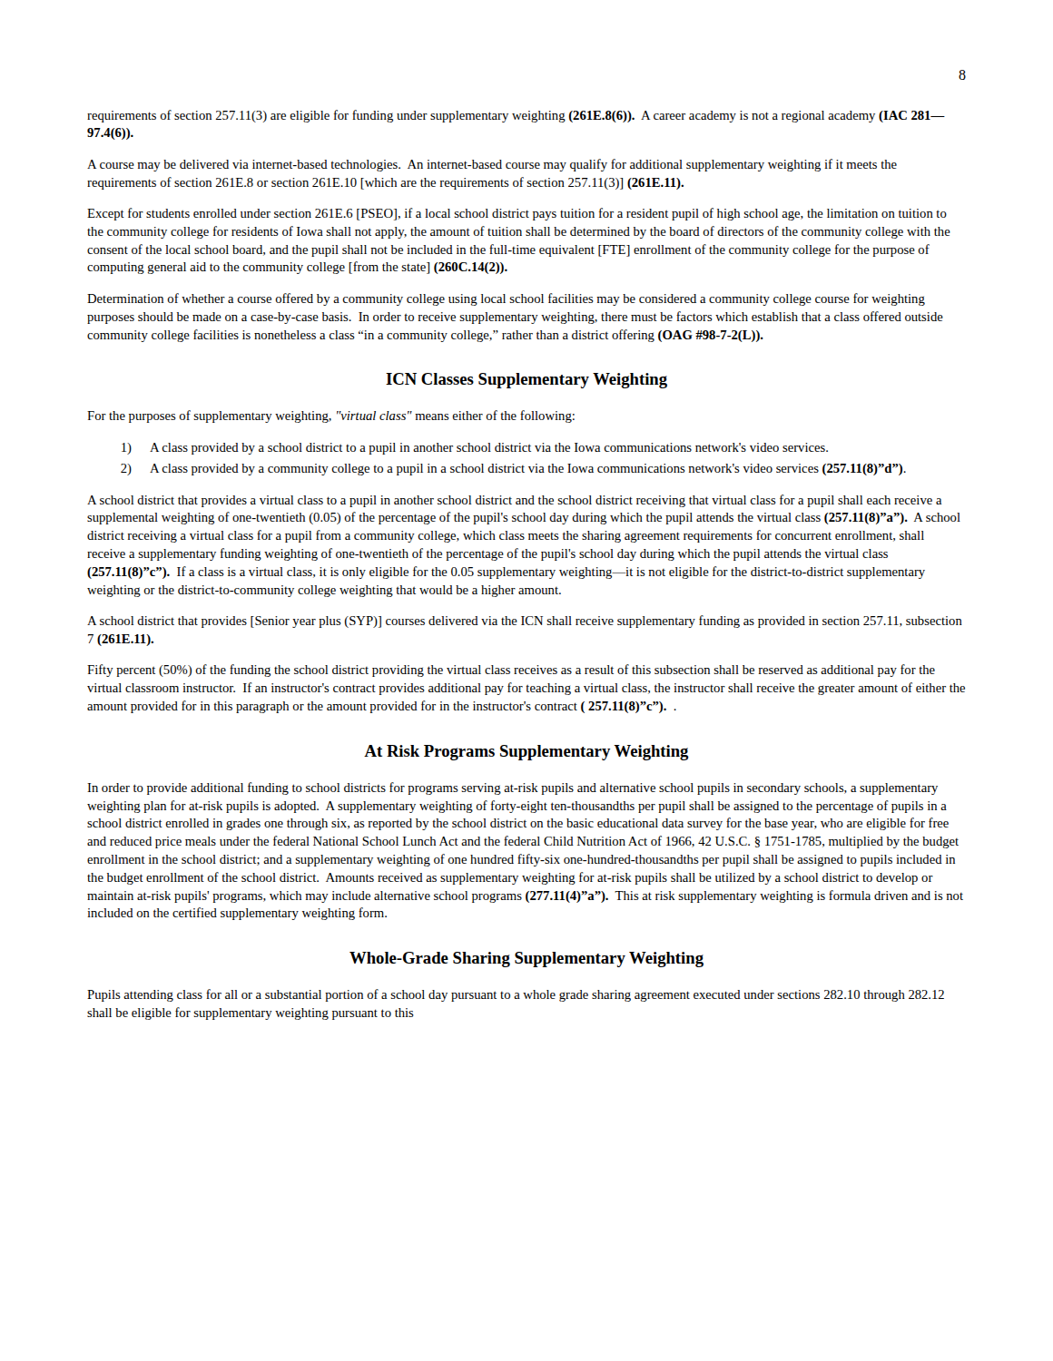8
requirements of section 257.11(3) are eligible for funding under supplementary weighting (261E.8(6)). A career academy is not a regional academy (IAC 281—97.4(6)).
A course may be delivered via internet-based technologies. An internet-based course may qualify for additional supplementary weighting if it meets the requirements of section 261E.8 or section 261E.10 [which are the requirements of section 257.11(3)] (261E.11).
Except for students enrolled under section 261E.6 [PSEO], if a local school district pays tuition for a resident pupil of high school age, the limitation on tuition to the community college for residents of Iowa shall not apply, the amount of tuition shall be determined by the board of directors of the community college with the consent of the local school board, and the pupil shall not be included in the full-time equivalent [FTE] enrollment of the community college for the purpose of computing general aid to the community college [from the state] (260C.14(2)).
Determination of whether a course offered by a community college using local school facilities may be considered a community college course for weighting purposes should be made on a case-by-case basis. In order to receive supplementary weighting, there must be factors which establish that a class offered outside community college facilities is nonetheless a class “in a community college,” rather than a district offering (OAG #98-7-2(L)).
ICN Classes Supplementary Weighting
For the purposes of supplementary weighting, "virtual class" means either of the following:
1) A class provided by a school district to a pupil in another school district via the Iowa communications network's video services.
2) A class provided by a community college to a pupil in a school district via the Iowa communications network's video services (257.11(8)”d”).
A school district that provides a virtual class to a pupil in another school district and the school district receiving that virtual class for a pupil shall each receive a supplemental weighting of one-twentieth (0.05) of the percentage of the pupil's school day during which the pupil attends the virtual class (257.11(8)”a”). A school district receiving a virtual class for a pupil from a community college, which class meets the sharing agreement requirements for concurrent enrollment, shall receive a supplementary funding weighting of one-twentieth of the percentage of the pupil's school day during which the pupil attends the virtual class (257.11(8)”c”). If a class is a virtual class, it is only eligible for the 0.05 supplementary weighting—it is not eligible for the district-to-district supplementary weighting or the district-to-community college weighting that would be a higher amount.
A school district that provides [Senior year plus (SYP)] courses delivered via the ICN shall receive supplementary funding as provided in section 257.11, subsection 7 (261E.11).
Fifty percent (50%) of the funding the school district providing the virtual class receives as a result of this subsection shall be reserved as additional pay for the virtual classroom instructor. If an instructor's contract provides additional pay for teaching a virtual class, the instructor shall receive the greater amount of either the amount provided for in this paragraph or the amount provided for in the instructor's contract ( 257.11(8)”c”). .
At Risk Programs Supplementary Weighting
In order to provide additional funding to school districts for programs serving at-risk pupils and alternative school pupils in secondary schools, a supplementary weighting plan for at-risk pupils is adopted. A supplementary weighting of forty-eight ten-thousandths per pupil shall be assigned to the percentage of pupils in a school district enrolled in grades one through six, as reported by the school district on the basic educational data survey for the base year, who are eligible for free and reduced price meals under the federal National School Lunch Act and the federal Child Nutrition Act of 1966, 42 U.S.C. § 1751-1785, multiplied by the budget enrollment in the school district; and a supplementary weighting of one hundred fifty-six one-hundred-thousandths per pupil shall be assigned to pupils included in the budget enrollment of the school district. Amounts received as supplementary weighting for at-risk pupils shall be utilized by a school district to develop or maintain at-risk pupils' programs, which may include alternative school programs (277.11(4)”a”). This at risk supplementary weighting is formula driven and is not included on the certified supplementary weighting form.
Whole-Grade Sharing Supplementary Weighting
Pupils attending class for all or a substantial portion of a school day pursuant to a whole grade sharing agreement executed under sections 282.10 through 282.12 shall be eligible for supplementary weighting pursuant to this